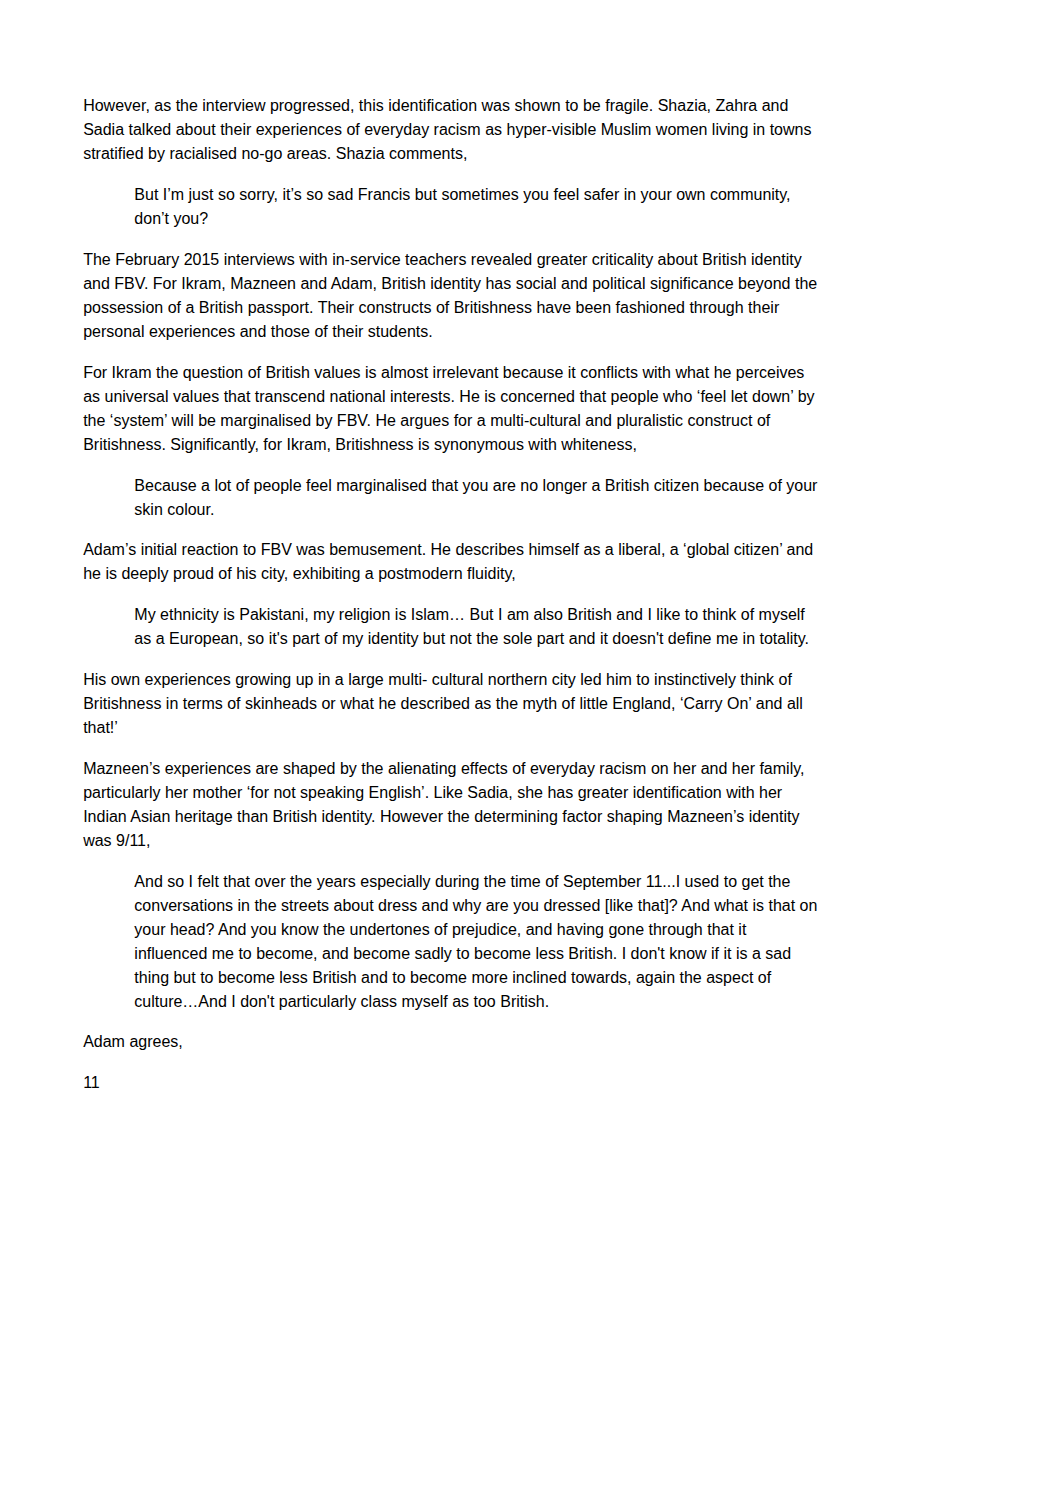However, as the interview progressed, this identification was shown to be fragile. Shazia, Zahra and Sadia talked about their experiences of everyday racism as hyper-visible Muslim women living in towns stratified by racialised no-go areas. Shazia comments,
But I’m just so sorry, it’s so sad Francis but sometimes you feel safer in your own community, don’t you?
The February 2015 interviews with in-service teachers revealed greater criticality about British identity and FBV. For Ikram, Mazneen and Adam, British identity has social and political significance beyond the possession of a British passport. Their constructs of Britishness have been fashioned through their personal experiences and those of their students.
For Ikram the question of British values is almost irrelevant because it conflicts with what he perceives as universal values that transcend national interests. He is concerned that people who ‘feel let down’ by the ‘system’ will be marginalised by FBV. He argues for a multi-cultural and pluralistic construct of Britishness. Significantly, for Ikram, Britishness is synonymous with whiteness,
Because a lot of people feel marginalised that you are no longer a British citizen because of your skin colour.
Adam’s initial reaction to FBV was bemusement. He describes himself as a liberal, a ‘global citizen’ and he is deeply proud of his city, exhibiting a postmodern fluidity,
My ethnicity is Pakistani, my religion is Islam… But I am also British and I like to think of myself as a European, so it's part of my identity but not the sole part and it doesn't define me in totality.
His own experiences growing up in a large multi- cultural northern city led him to instinctively think of Britishness in terms of skinheads or what he described as the myth of little England, ‘Carry On’ and all that!’
Mazneen’s experiences are shaped by the alienating effects of everyday racism on her and her family, particularly her mother ‘for not speaking English’. Like Sadia, she has greater identification with her Indian Asian heritage than British identity. However the determining factor shaping Mazneen’s identity was 9/11,
And so I felt that over the years especially during the time of September 11...I used to get the conversations in the streets about dress and why are you dressed [like that]? And what is that on your head? And you know the undertones of prejudice, and having gone through that it influenced me to become, and become sadly to become less British. I don't know if it is a sad thing but to become less British and to become more inclined towards, again the aspect of culture…And I don't particularly class myself as too British.
Adam agrees,
11